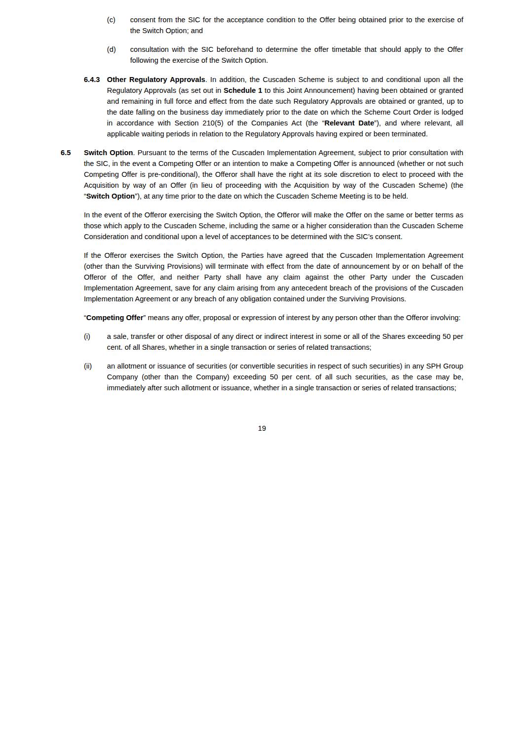(c)
consent from the SIC for the acceptance condition to the Offer being obtained prior to the exercise of the Switch Option; and
(d)
consultation with the SIC beforehand to determine the offer timetable that should apply to the Offer following the exercise of the Switch Option.
6.4.3
Other Regulatory Approvals. In addition, the Cuscaden Scheme is subject to and conditional upon all the Regulatory Approvals (as set out in Schedule 1 to this Joint Announcement) having been obtained or granted and remaining in full force and effect from the date such Regulatory Approvals are obtained or granted, up to the date falling on the business day immediately prior to the date on which the Scheme Court Order is lodged in accordance with Section 210(5) of the Companies Act (the “Relevant Date”), and where relevant, all applicable waiting periods in relation to the Regulatory Approvals having expired or been terminated.
6.5
Switch Option. Pursuant to the terms of the Cuscaden Implementation Agreement, subject to prior consultation with the SIC, in the event a Competing Offer or an intention to make a Competing Offer is announced (whether or not such Competing Offer is pre-conditional), the Offeror shall have the right at its sole discretion to elect to proceed with the Acquisition by way of an Offer (in lieu of proceeding with the Acquisition by way of the Cuscaden Scheme) (the “Switch Option”), at any time prior to the date on which the Cuscaden Scheme Meeting is to be held.
In the event of the Offeror exercising the Switch Option, the Offeror will make the Offer on the same or better terms as those which apply to the Cuscaden Scheme, including the same or a higher consideration than the Cuscaden Scheme Consideration and conditional upon a level of acceptances to be determined with the SIC’s consent.
If the Offeror exercises the Switch Option, the Parties have agreed that the Cuscaden Implementation Agreement (other than the Surviving Provisions) will terminate with effect from the date of announcement by or on behalf of the Offeror of the Offer, and neither Party shall have any claim against the other Party under the Cuscaden Implementation Agreement, save for any claim arising from any antecedent breach of the provisions of the Cuscaden Implementation Agreement or any breach of any obligation contained under the Surviving Provisions.
“Competing Offer” means any offer, proposal or expression of interest by any person other than the Offeror involving:
(i)
a sale, transfer or other disposal of any direct or indirect interest in some or all of the Shares exceeding 50 per cent. of all Shares, whether in a single transaction or series of related transactions;
(ii)
an allotment or issuance of securities (or convertible securities in respect of such securities) in any SPH Group Company (other than the Company) exceeding 50 per cent. of all such securities, as the case may be, immediately after such allotment or issuance, whether in a single transaction or series of related transactions;
19